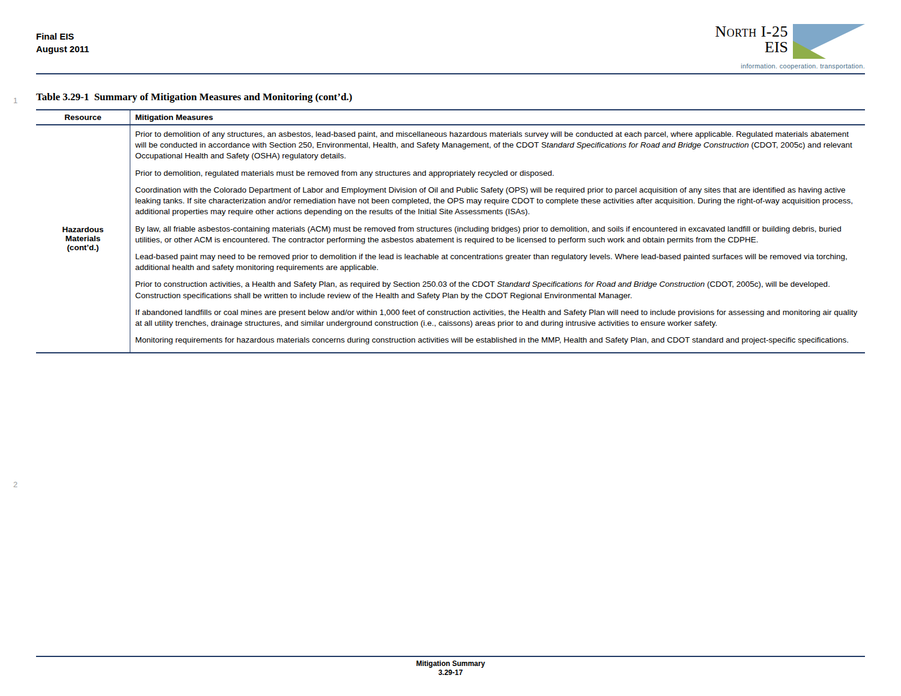Final EIS
August 2011
North I-25
EIS
information. cooperation. transportation.
1
Table 3.29-1 Summary of Mitigation Measures and Monitoring (cont’d.)
| Resource | Mitigation Measures |
| --- | --- |
| Hazardous Materials (cont’d.) | Prior to demolition of any structures, an asbestos, lead-based paint, and miscellaneous hazardous materials survey will be conducted at each parcel, where applicable. Regulated materials abatement will be conducted in accordance with Section 250, Environmental, Health, and Safety Management, of the CDOT S tandard Specifications for Road and Bridge Construction (CDOT, 2005c) and relevant Occupational Health and Safety (OSHA) regulatory details. Prior to demolition, regulated materials must be removed from any structures and appropriately recycled or disposed. Coordination with the Colorado Department of Labor and Employment Division of Oil and Public Safety (OPS) will be required prior to parcel acquisition of any sites that are identified as having active leaking tanks. If site characterization and/or remediation have not been completed, the OPS may require CDOT to complete these activities after acquisition. During the right-of-way acquisition process, additional properties may require other actions depending on the results of the Initial Site Assessments (ISAs). By law, all friable asbestos-containing materials (ACM) must be removed from structures (including bridges) prior to demolition, and soils if encountered in excavated landfill or building debris, buried utilities, or other ACM is encountered. The contractor performing the asbestos abatement is required to be licensed to perform such work and obtain permits from the CDPHE. Lead-based paint may need to be removed prior to demolition if the lead is leachable at concentrations greater than regulatory levels. Where lead-based painted surfaces will be removed via torching, additional health and safety monitoring requirements are applicable. Prior to construction activities, a Health and Safety Plan, as required by Section 250.03 of the CDOT Standard Specifications for Road and Bridge Construction (CDOT, 2005c), will be developed. Construction specifications shall be written to include review of the Health and Safety Plan by the CDOT Regional Environmental Manager. If abandoned landfills or coal mines are present below and/or within 1,000 feet of construction activities, the Health and Safety Plan will need to include provisions for assessing and monitoring air quality at all utility trenches, drainage structures, and similar underground construction (i.e., caissons) areas prior to and during intrusive activities to ensure worker safety. Monitoring requirements for hazardous materials concerns during construction activities will be established in the MMP, Health and Safety Plan, and CDOT standard and project-specific specifications. |
2
Mitigation Summary
3.29-17